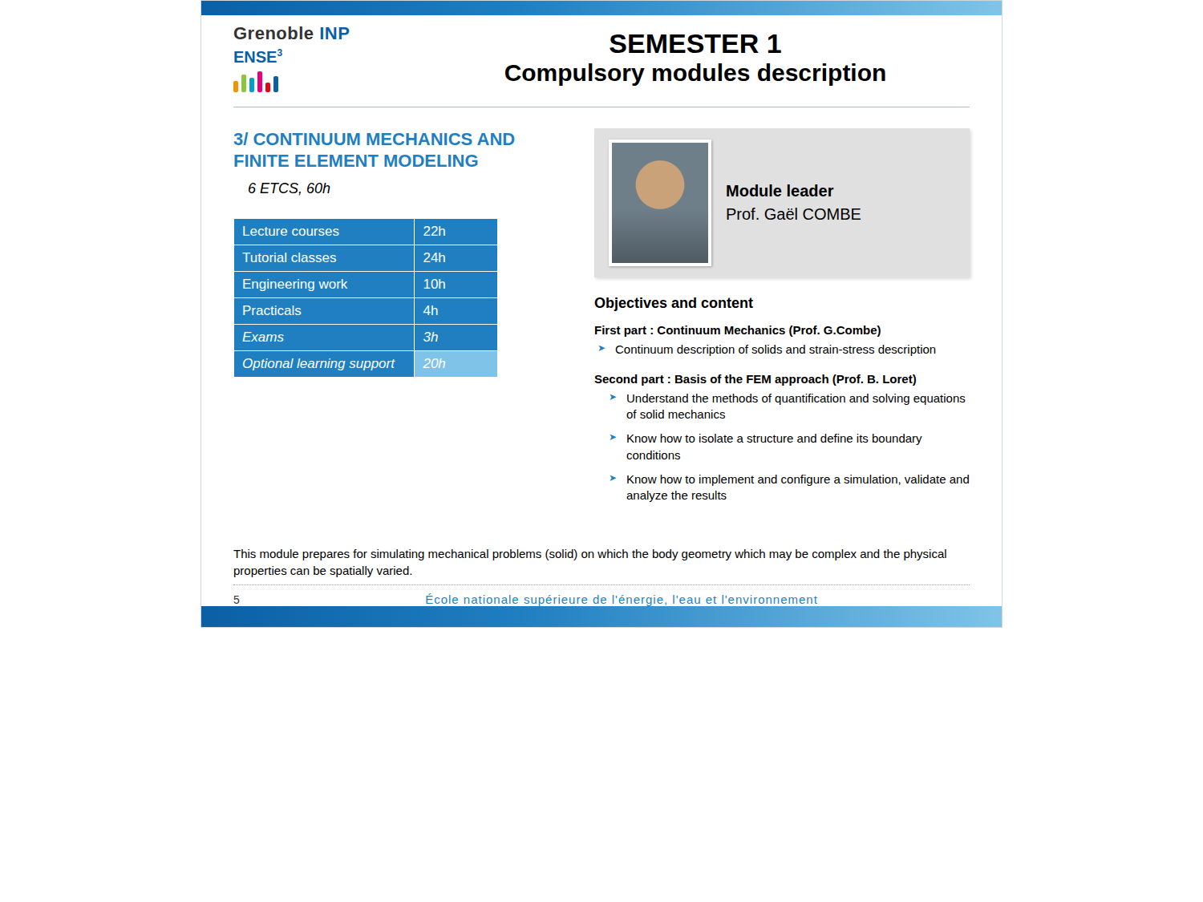Grenoble INP
ENSE3
SEMESTER 1Compulsory modules description
3/ CONTINUUM MECHANICS AND FINITE ELEMENT MODELING
6 ETCS, 60h
| Lecture courses | 22h |
| Tutorial classes | 24h |
| Engineering work | 10h |
| Practicals | 4h |
| Exams | 3h |
| Optional learning support | 20h |
Module leader
Prof. Gaël COMBE
Objectives and content
First part : Continuum Mechanics (Prof. G.Combe)
Continuum description of solids and strain-stress description
Second part : Basis of the FEM approach (Prof. B. Loret)
Understand the methods of quantification and solving equations of solid mechanics
Know how to isolate a structure and define its boundary conditions
Know how to implement and configure a simulation, validate and analyze the results
This module prepares for simulating mechanical problems (solid) on which the body geometry which may be complex and the physical properties can be spatially varied.
5
École nationale supérieure de l'énergie, l'eau et l'environnement